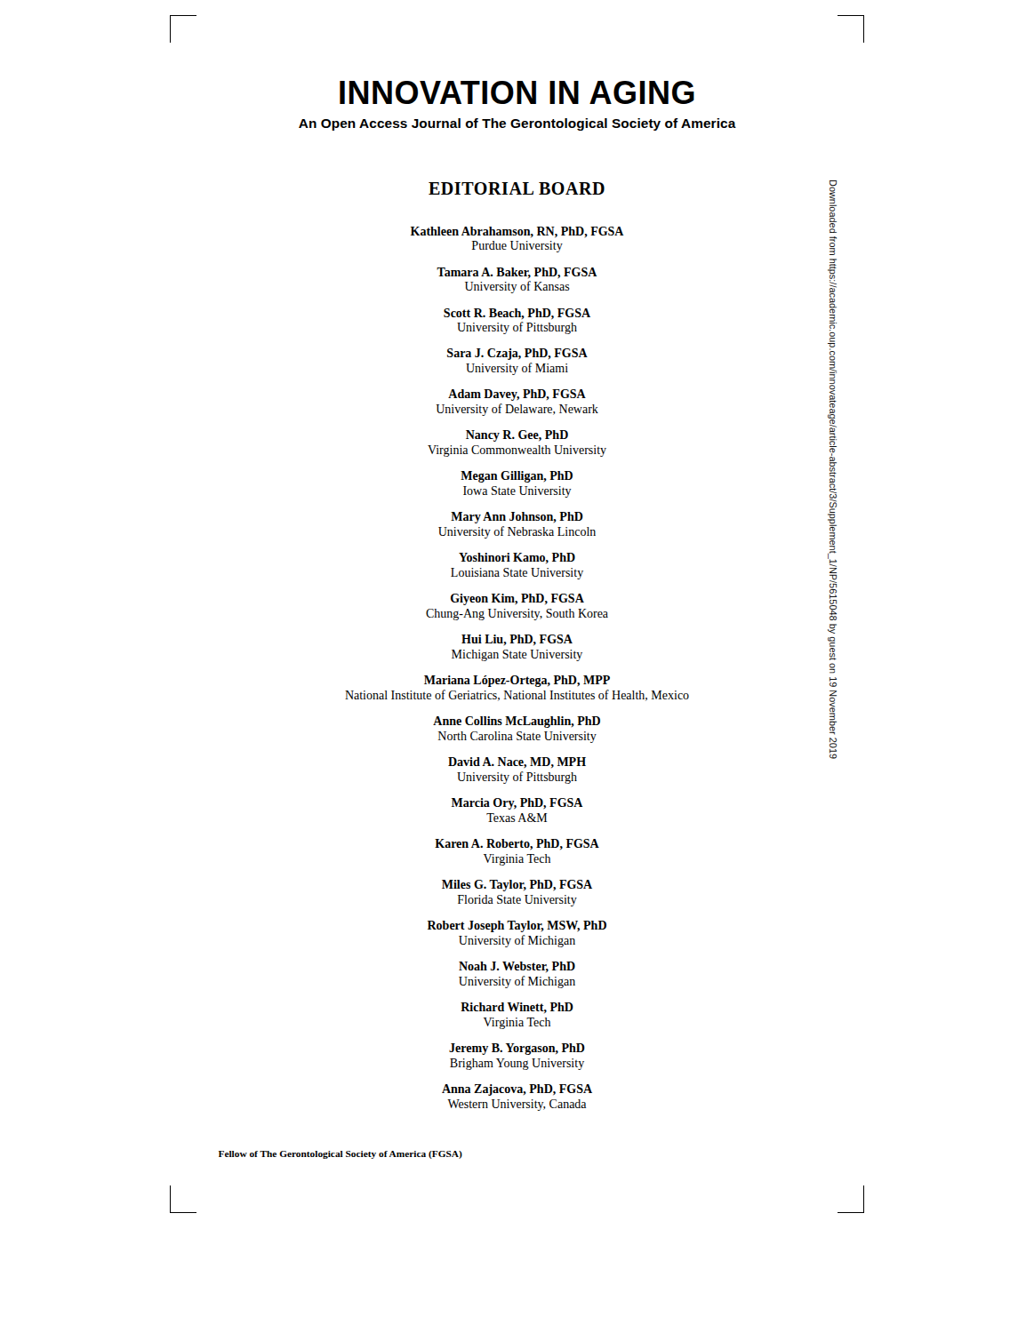INNOVATION IN AGING
An Open Access Journal of The Gerontological Society of America
EDITORIAL BOARD
Kathleen Abrahamson, RN, PhD, FGSA Purdue University
Tamara A. Baker, PhD, FGSA University of Kansas
Scott R. Beach, PhD, FGSA University of Pittsburgh
Sara J. Czaja, PhD, FGSA University of Miami
Adam Davey, PhD, FGSA University of Delaware, Newark
Nancy R. Gee, PhD Virginia Commonwealth University
Megan Gilligan, PhD Iowa State University
Mary Ann Johnson, PhD University of Nebraska Lincoln
Yoshinori Kamo, PhD Louisiana State University
Giyeon Kim, PhD, FGSA Chung-Ang University, South Korea
Hui Liu, PhD, FGSA Michigan State University
Mariana López-Ortega, PhD, MPP National Institute of Geriatrics, National Institutes of Health, Mexico
Anne Collins McLaughlin, PhD North Carolina State University
David A. Nace, MD, MPH University of Pittsburgh
Marcia Ory, PhD, FGSA Texas A&M
Karen A. Roberto, PhD, FGSA Virginia Tech
Miles G. Taylor, PhD, FGSA Florida State University
Robert Joseph Taylor, MSW, PhD University of Michigan
Noah J. Webster, PhD University of Michigan
Richard Winett, PhD Virginia Tech
Jeremy B. Yorgason, PhD Brigham Young University
Anna Zajacova, PhD, FGSA Western University, Canada
Fellow of The Gerontological Society of America (FGSA)
Downloaded from https://academic.oup.com/innovateage/article-abstract/3/Supplement_1/NP/5615048 by guest on 19 November 2019